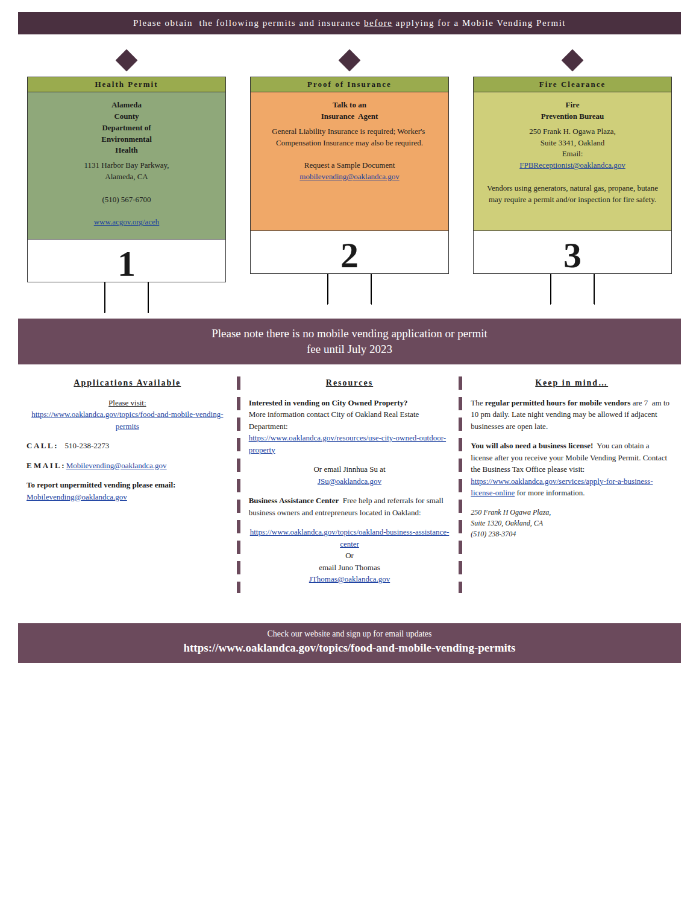Please obtain the following permits and insurance before applying for a Mobile Vending Permit
Health Permit
Alameda
County
Department of
Environmental
Health 1131 Harbor Bay Parkway,
Alameda, CA
(510) 567-6700
www.acgov.org/aceh
1
Proof of Insurance
Talk to an
Insurance Agent General Liability Insurance is required; Worker's Compensation Insurance may also be required.
Request a Sample Document
mobilevending@oaklandca.gov
2
Fire Clearance
Fire
Prevention Bureau 250 Frank H. Ogawa Plaza,
Suite 3341, Oakland
Email:
FPBReceptionist@oaklandca.gov
Vendors using generators, natural gas, propane, butane may require a permit and/or inspection for fire safety.
3
Please note there is no mobile vending application or permit
fee until July 2023
Applications Available
Please visit:
https://www.oaklandca.gov/topics/food-and-mobile-vending-permits
C A L L : 510-238-2273
E M A I L : Mobilevending@oaklandca.gov
To report unpermitted vending please email:
Mobilevending@oaklandca.gov
Resources
Interested in vending on City Owned Property?
More information contact City of Oakland Real Estate Department:
https://www.oaklandca.gov/resources/use-city-owned-outdoor-property
Or email Jinnhua Su at
JSu@oaklandca.gov
Business Assistance Center Free help and referrals for small business owners and entrepreneurs located in Oakland:
https://www.oaklandca.gov/topics/oakland-business-assistance-center
Or
email Juno Thomas
JThomas@oaklandca.gov
Keep in mind…
The regular permitted hours for mobile vendors are 7 am to 10 pm daily. Late night vending may be allowed if adjacent businesses are open late.
You will also need a business license! You can obtain a license after you receive your Mobile Vending Permit. Contact the Business Tax Office please visit:
https://www.oaklandca.gov/services/apply-for-a-business-license-online for more information.
250 Frank H Ogawa Plaza,
Suite 1320, Oakland, CA
(510) 238-3704
Check our website and sign up for email updates https://www.oaklandca.gov/topics/food-and-mobile-vending-permits